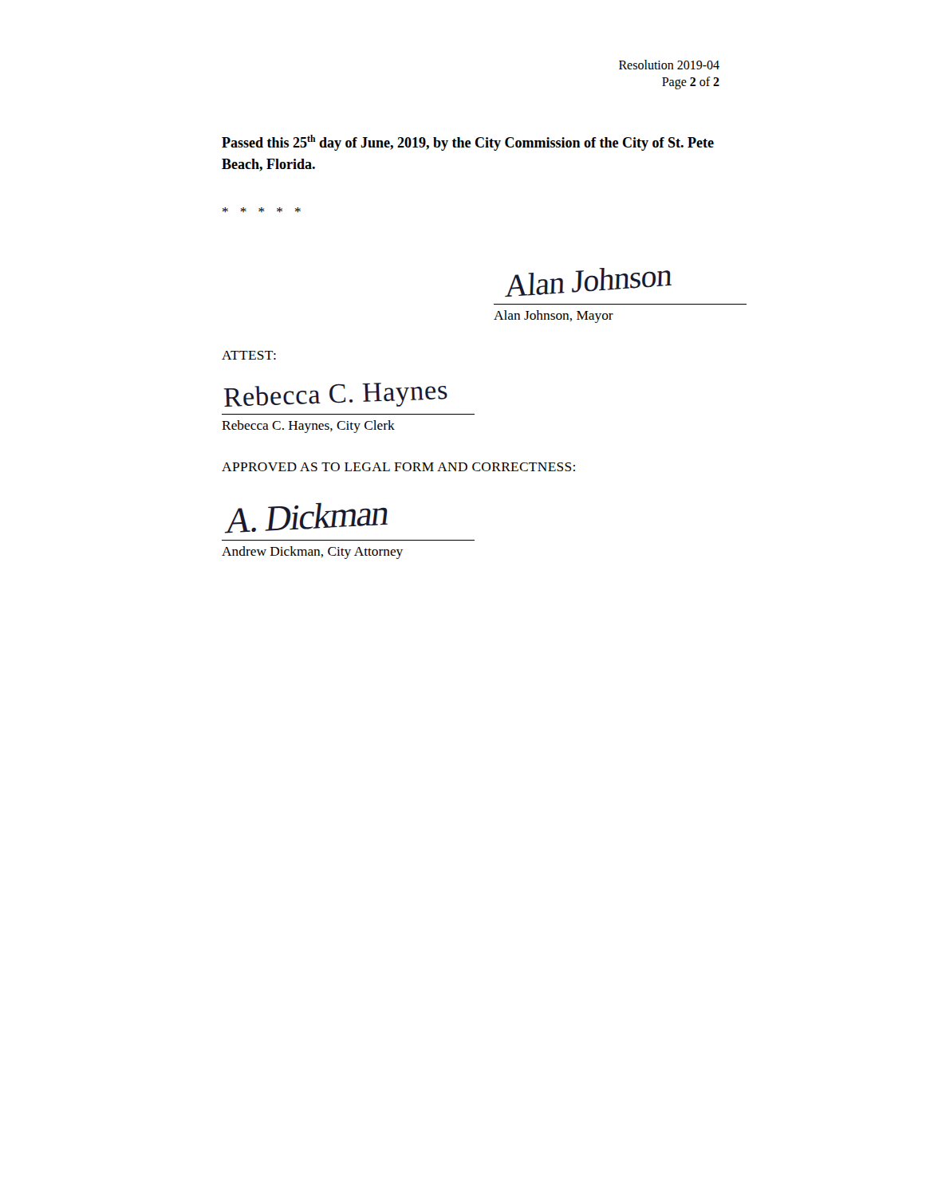Resolution 2019-04
Page 2 of 2
Passed this 25th day of June, 2019, by the City Commission of the City of St. Pete Beach, Florida.
* * * * *
Alan Johnson
Alan Johnson, Mayor
ATTEST:
Rebecca C. Haynes
Rebecca C. Haynes, City Clerk
APPROVED AS TO LEGAL FORM AND CORRECTNESS:
A. Dickman
Andrew Dickman, City Attorney